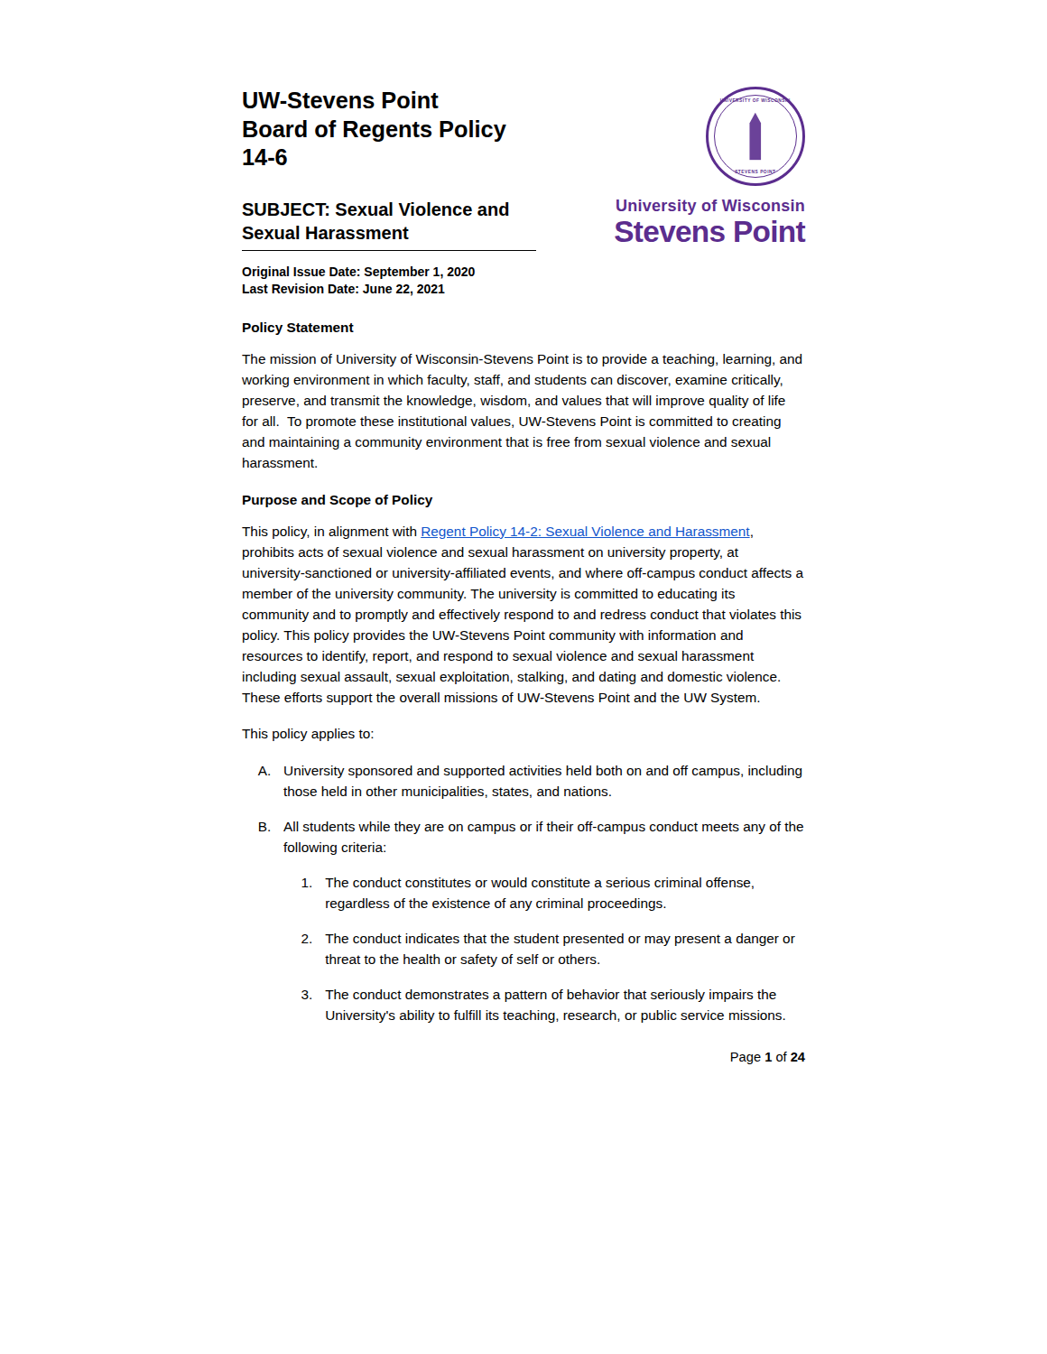UW-Stevens Point
Board of Regents Policy 14-6
SUBJECT: Sexual Violence and Sexual Harassment
University of Wisconsin Stevens Point
University of Wisconsin
Stevens Point
Original Issue Date: September 1, 2020
Last Revision Date: June 22, 2021
Policy Statement
The mission of University of Wisconsin-Stevens Point is to provide a teaching, learning, and working environment in which faculty, staff, and students can discover, examine critically, preserve, and transmit the knowledge, wisdom, and values that will improve quality of life for all. To promote these institutional values, UW-Stevens Point is committed to creating and maintaining a community environment that is free from sexual violence and sexual harassment.
Purpose and Scope of Policy
This policy, in alignment with Regent Policy 14-2: Sexual Violence and Harassment, prohibits acts of sexual violence and sexual harassment on university property, at university-sanctioned or university-affiliated events, and where off-campus conduct affects a member of the university community. The university is committed to educating its community and to promptly and effectively respond to and redress conduct that violates this policy. This policy provides the UW-Stevens Point community with information and resources to identify, report, and respond to sexual violence and sexual harassment including sexual assault, sexual exploitation, stalking, and dating and domestic violence. These efforts support the overall missions of UW-Stevens Point and the UW System.
This policy applies to:
University sponsored and supported activities held both on and off campus, including those held in other municipalities, states, and nations.
All students while they are on campus or if their off-campus conduct meets any of the following criteria:
The conduct constitutes or would constitute a serious criminal offense, regardless of the existence of any criminal proceedings.
The conduct indicates that the student presented or may present a danger or threat to the health or safety of self or others.
The conduct demonstrates a pattern of behavior that seriously impairs the University's ability to fulfill its teaching, research, or public service missions.
Page 1 of 24